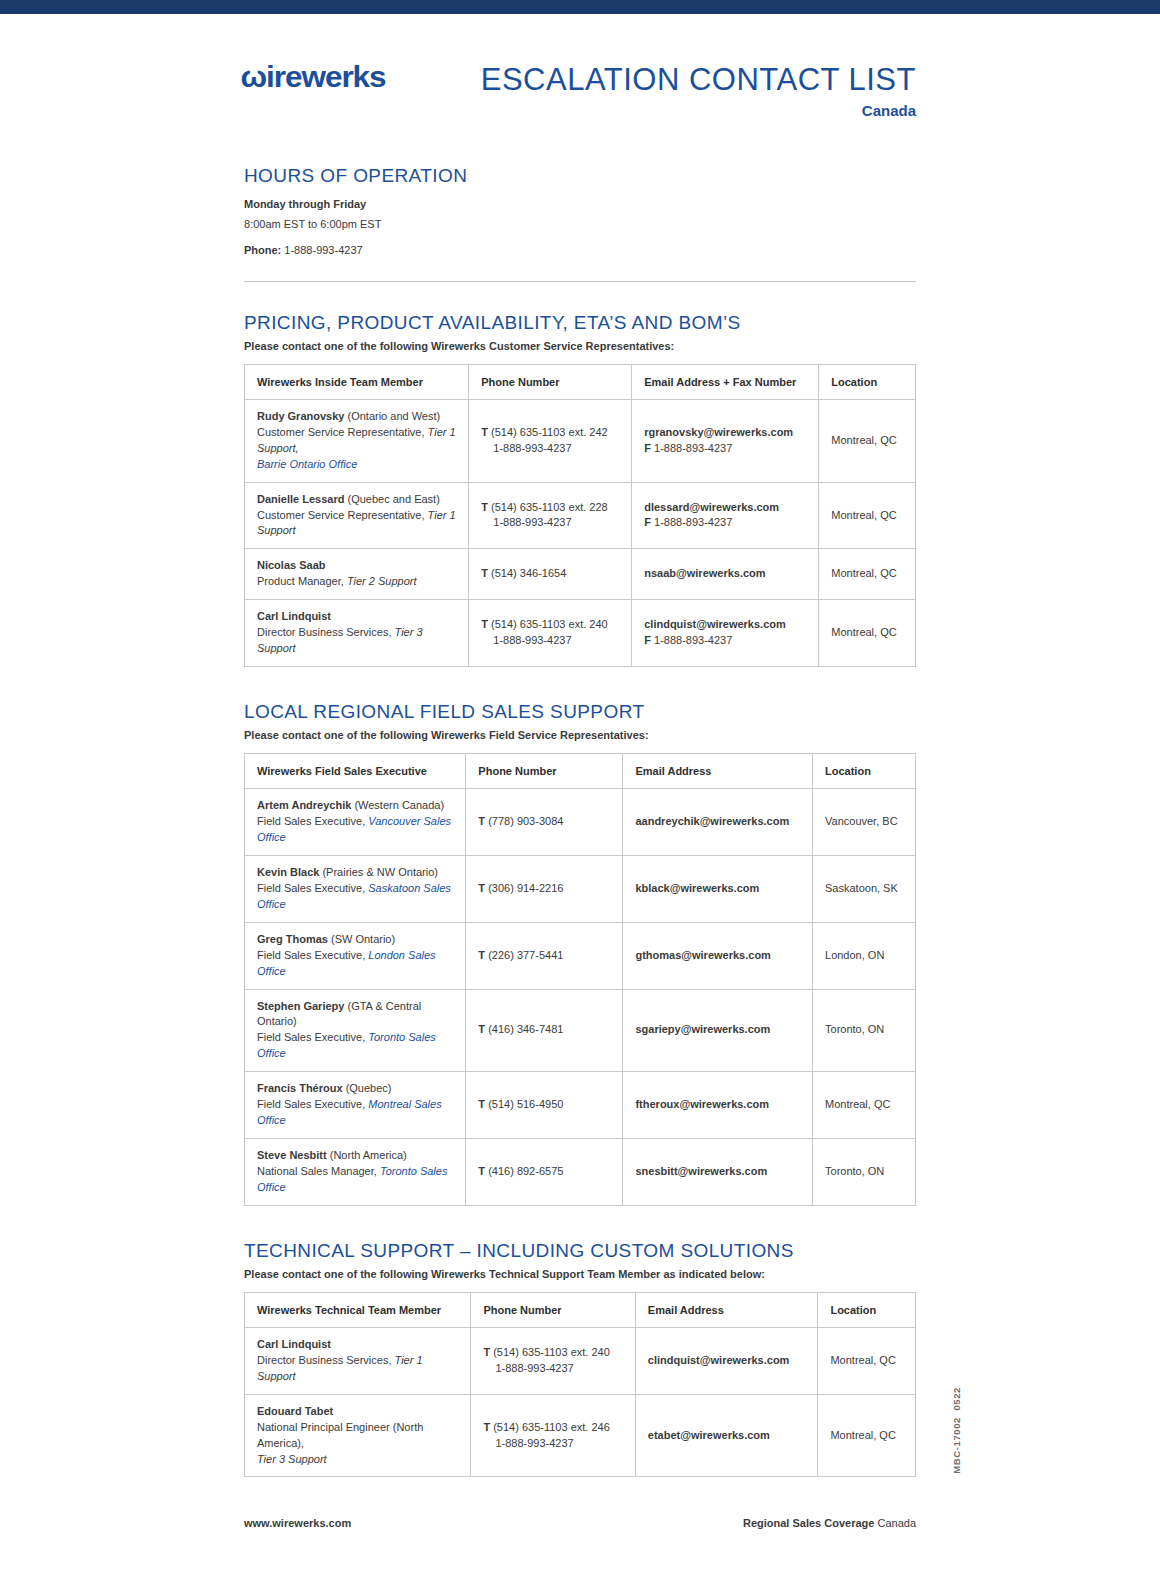ωirewerks
Escalation Contact List
Canada
Hours of Operation
Monday through Friday
8:00am EST to 6:00pm EST
Phone: 1-888-993-4237
Pricing, Product Availability, ETA’s and BOM’s
Please contact one of the following Wirewerks Customer Service Representatives:
| Wirewerks Inside Team Member | Phone Number | Email Address + Fax Number | Location |
| --- | --- | --- | --- |
| Rudy Granovsky (Ontario and West) Customer Service Representative, Tier 1 Support, Barrie Ontario Office | T (514) 635-1103 ext. 242 1-888-993-4237 | rgranovsky@wirewerks.com F 1-888-893-4237 | Montreal, QC |
| Danielle Lessard (Quebec and East) Customer Service Representative, Tier 1 Support | T (514) 635-1103 ext. 228 1-888-993-4237 | dlessard@wirewerks.com F 1-888-893-4237 | Montreal, QC |
| Nicolas Saab Product Manager, Tier 2 Support | T (514) 346-1654 | nsaab@wirewerks.com | Montreal, QC |
| Carl Lindquist Director Business Services, Tier 3 Support | T (514) 635-1103 ext. 240 1-888-993-4237 | clindquist@wirewerks.com F 1-888-893-4237 | Montreal, QC |
Local Regional Field Sales Support
Please contact one of the following Wirewerks Field Service Representatives:
| Wirewerks Field Sales Executive | Phone Number | Email Address | Location |
| --- | --- | --- | --- |
| Artem Andreychik (Western Canada) Field Sales Executive, Vancouver Sales Office | T (778) 903-3084 | aandreychik@wirewerks.com | Vancouver, BC |
| Kevin Black (Prairies & NW Ontario) Field Sales Executive, Saskatoon Sales Office | T (306) 914-2216 | kblack@wirewerks.com | Saskatoon, SK |
| Greg Thomas (SW Ontario) Field Sales Executive, London Sales Office | T (226) 377-5441 | gthomas@wirewerks.com | London, ON |
| Stephen Gariepy (GTA & Central Ontario) Field Sales Executive, Toronto Sales Office | T (416) 346-7481 | sgariepy@wirewerks.com | Toronto, ON |
| Francis Théroux (Quebec) Field Sales Executive, Montreal Sales Office | T (514) 516-4950 | ftheroux@wirewerks.com | Montreal, QC |
| Steve Nesbitt (North America) National Sales Manager, Toronto Sales Office | T (416) 892-6575 | snesbitt@wirewerks.com | Toronto, ON |
Technical Support – Including Custom Solutions
Please contact one of the following Wirewerks Technical Support Team Member as indicated below:
| Wirewerks Technical Team Member | Phone Number | Email Address | Location |
| --- | --- | --- | --- |
| Carl Lindquist Director Business Services, Tier 1 Support | T (514) 635-1103 ext. 240 1-888-993-4237 | clindquist@wirewerks.com | Montreal, QC |
| Edouard Tabet National Principal Engineer (North America), Tier 3 Support | T (514) 635-1103 ext. 246 1-888-993-4237 | etabet@wirewerks.com | Montreal, QC |
MBC-17002 0522
www.wirewerks.com
Regional Sales Coverage Canada